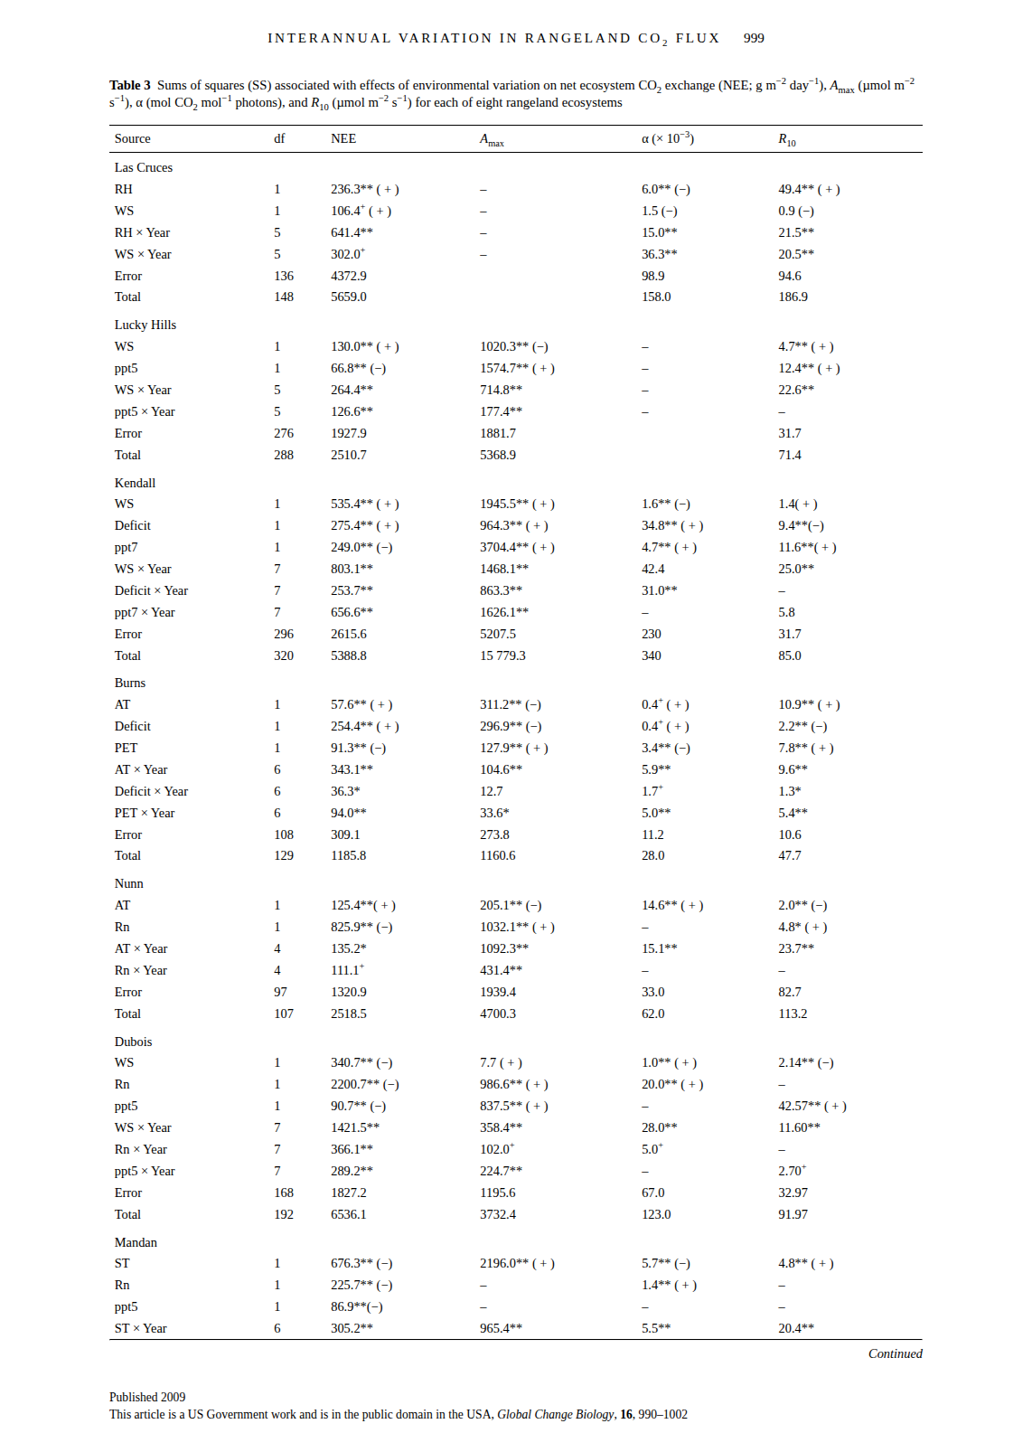Interannual variation in rangeland CO2 flux 999
Table 3 Sums of squares (SS) associated with effects of environmental variation on net ecosystem CO2 exchange (NEE; g m−2 day−1), Amax (µmol m−2 s−1), α (mol CO2 mol−1 photons), and R10 (µmol m−2 s−1) for each of eight rangeland ecosystems
| Source | df | NEE | A max | α (× 10 −3 ) | R 10 |
| --- | --- | --- | --- | --- | --- |
| Las Cruces |
| RH | 1 | 236.3** ( + ) | – | 6.0** (−) | 49.4** ( + ) |
| WS | 1 | 106.4 + ( + ) | – | 1.5 (−) | 0.9 (−) |
| RH × Year | 5 | 641.4** | – | 15.0** | 21.5** |
| WS × Year | 5 | 302.0 + | – | 36.3** | 20.5** |
| Error | 136 | 4372.9 | | 98.9 | 94.6 |
| Total | 148 | 5659.0 | | 158.0 | 186.9 |
| Lucky Hills |
| WS | 1 | 130.0** ( + ) | 1020.3** (−) | – | 4.7** ( + ) |
| ppt5 | 1 | 66.8** (−) | 1574.7** ( + ) | – | 12.4** ( + ) |
| WS × Year | 5 | 264.4** | 714.8** | – | 22.6** |
| ppt5 × Year | 5 | 126.6** | 177.4** | – | – |
| Error | 276 | 1927.9 | 1881.7 | | 31.7 |
| Total | 288 | 2510.7 | 5368.9 | | 71.4 |
| Kendall |
| WS | 1 | 535.4** ( + ) | 1945.5** ( + ) | 1.6** (−) | 1.4( + ) |
| Deficit | 1 | 275.4** ( + ) | 964.3** ( + ) | 34.8** ( + ) | 9.4**(−) |
| ppt7 | 1 | 249.0** (−) | 3704.4** ( + ) | 4.7** ( + ) | 11.6**( + ) |
| WS × Year | 7 | 803.1** | 1468.1** | 42.4 | 25.0** |
| Deficit × Year | 7 | 253.7** | 863.3** | 31.0** | – |
| ppt7 × Year | 7 | 656.6** | 1626.1** | – | 5.8 |
| Error | 296 | 2615.6 | 5207.5 | 230 | 31.7 |
| Total | 320 | 5388.8 | 15 779.3 | 340 | 85.0 |
| Burns |
| AT | 1 | 57.6** ( + ) | 311.2** (−) | 0.4 + ( + ) | 10.9** ( + ) |
| Deficit | 1 | 254.4** ( + ) | 296.9** (−) | 0.4 + ( + ) | 2.2** (−) |
| PET | 1 | 91.3** (−) | 127.9** ( + ) | 3.4** (−) | 7.8** ( + ) |
| AT × Year | 6 | 343.1** | 104.6** | 5.9** | 9.6** |
| Deficit × Year | 6 | 36.3* | 12.7 | 1.7 + | 1.3* |
| PET × Year | 6 | 94.0** | 33.6* | 5.0** | 5.4** |
| Error | 108 | 309.1 | 273.8 | 11.2 | 10.6 |
| Total | 129 | 1185.8 | 1160.6 | 28.0 | 47.7 |
| Nunn |
| AT | 1 | 125.4**( + ) | 205.1** (−) | 14.6** ( + ) | 2.0** (−) |
| Rn | 1 | 825.9** (−) | 1032.1** ( + ) | – | 4.8* ( + ) |
| AT × Year | 4 | 135.2* | 1092.3** | 15.1** | 23.7** |
| Rn × Year | 4 | 111.1 + | 431.4** | – | – |
| Error | 97 | 1320.9 | 1939.4 | 33.0 | 82.7 |
| Total | 107 | 2518.5 | 4700.3 | 62.0 | 113.2 |
| Dubois |
| WS | 1 | 340.7** (−) | 7.7 ( + ) | 1.0** ( + ) | 2.14** (−) |
| Rn | 1 | 2200.7** (−) | 986.6** ( + ) | 20.0** ( + ) | – |
| ppt5 | 1 | 90.7** (−) | 837.5** ( + ) | – | 42.57** ( + ) |
| WS × Year | 7 | 1421.5** | 358.4** | 28.0** | 11.60** |
| Rn × Year | 7 | 366.1** | 102.0 + | 5.0 + | – |
| ppt5 × Year | 7 | 289.2** | 224.7** | – | 2.70 + |
| Error | 168 | 1827.2 | 1195.6 | 67.0 | 32.97 |
| Total | 192 | 6536.1 | 3732.4 | 123.0 | 91.97 |
| Mandan |
| ST | 1 | 676.3** (−) | 2196.0** ( + ) | 5.7** (−) | 4.8** ( + ) |
| Rn | 1 | 225.7** (−) | – | 1.4** ( + ) | – |
| ppt5 | 1 | 86.9**(−) | – | – | – |
| ST × Year | 6 | 305.2** | 965.4** | 5.5** | 20.4** |
Continued
Published 2009
This article is a US Government work and is in the public domain in the USA, Global Change Biology, 16, 990–1002